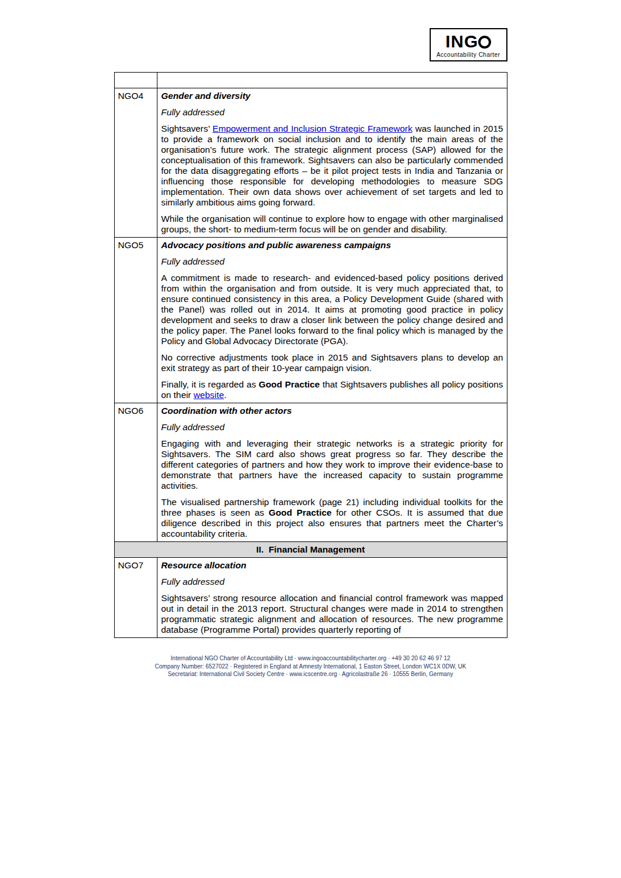ING
Accountability Charter
| NGO4 | Gender and diversity Fully addressed Sightsavers’ Empowerment and Inclusion Strategic Framework was launched in 2015 to provide a framework on social inclusion and to identify the main areas of the organisation’s future work. The strategic alignment process (SAP) allowed for the conceptualisation of this framework. Sightsavers can also be particularly commended for the data disaggregating efforts – be it pilot project tests in India and Tanzania or influencing those responsible for developing methodologies to measure SDG implementation. Their own data shows over achievement of set targets and led to similarly ambitious aims going forward. While the organisation will continue to explore how to engage with other marginalised groups, the short- to medium-term focus will be on gender and disability. |
| NGO5 | Advocacy positions and public awareness campaigns Fully addressed A commitment is made to research- and evidenced-based policy positions derived from within the organisation and from outside. It is very much appreciated that, to ensure continued consistency in this area, a Policy Development Guide (shared with the Panel) was rolled out in 2014. It aims at promoting good practice in policy development and seeks to draw a closer link between the policy change desired and the policy paper. The Panel looks forward to the final policy which is managed by the Policy and Global Advocacy Directorate (PGA). No corrective adjustments took place in 2015 and Sightsavers plans to develop an exit strategy as part of their 10-year campaign vision. Finally, it is regarded as Good Practice that Sightsavers publishes all policy positions on their website . |
| NGO6 | Coordination with other actors Fully addressed Engaging with and leveraging their strategic networks is a strategic priority for Sightsavers. The SIM card also shows great progress so far. They describe the different categories of partners and how they work to improve their evidence-base to demonstrate that partners have the increased capacity to sustain programme activities. The visualised partnership framework (page 21) including individual toolkits for the three phases is seen as Good Practice for other CSOs. It is assumed that due diligence described in this project also ensures that partners meet the Charter’s accountability criteria. |
| II. Financial Management |
| NGO7 | Resource allocation Fully addressed Sightsavers’ strong resource allocation and financial control framework was mapped out in detail in the 2013 report. Structural changes were made in 2014 to strengthen programmatic strategic alignment and allocation of resources. The new programme database (Programme Portal) provides quarterly reporting of |
International NGO Charter of Accountability Ltd · www.ingoaccountabilitycharter.org · +49 30 20 62 46 97 12
Company Number: 6527022 · Registered in England at Amnesty International, 1 Easton Street, London WC1X 0DW, UK
Secretariat: International Civil Society Centre · www.icscentre.org · Agricolastraße 26 · 10555 Berlin, Germany